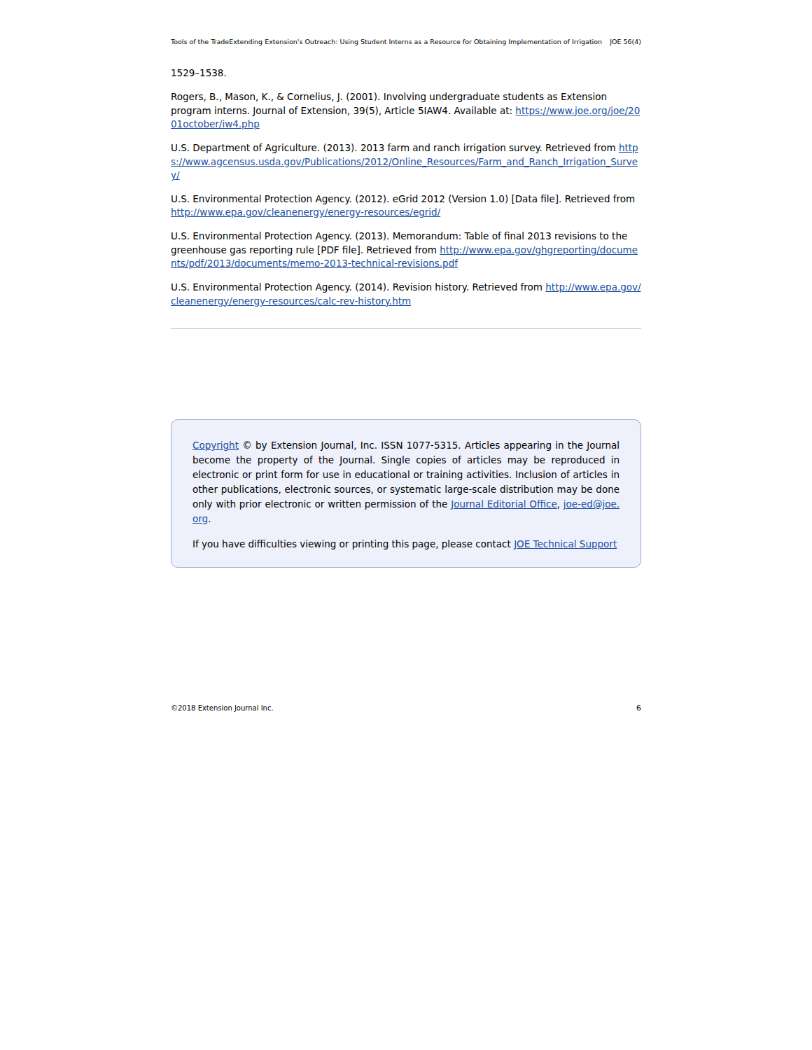Tools of the Trade Extending Extension's Outreach: Using Student Interns as a Resource for Obtaining Implementation of Irrigation Improvements JOE 56(4)
1529–1538.
Rogers, B., Mason, K., & Cornelius, J. (2001). Involving undergraduate students as Extension program interns. Journal of Extension, 39(5), Article 5IAW4. Available at: https://www.joe.org/joe/2001october/iw4.php
U.S. Department of Agriculture. (2013). 2013 farm and ranch irrigation survey. Retrieved from https://www.agcensus.usda.gov/Publications/2012/Online_Resources/Farm_and_Ranch_Irrigation_Survey/
U.S. Environmental Protection Agency. (2012). eGrid 2012 (Version 1.0) [Data file]. Retrieved from http://www.epa.gov/cleanenergy/energy-resources/egrid/
U.S. Environmental Protection Agency. (2013). Memorandum: Table of final 2013 revisions to the greenhouse gas reporting rule [PDF file]. Retrieved from http://www.epa.gov/ghgreporting/documents/pdf/2013/documents/memo-2013-technical-revisions.pdf
U.S. Environmental Protection Agency. (2014). Revision history. Retrieved from http://www.epa.gov/cleanenergy/energy-resources/calc-rev-history.htm
Copyright © by Extension Journal, Inc. ISSN 1077-5315. Articles appearing in the Journal become the property of the Journal. Single copies of articles may be reproduced in electronic or print form for use in educational or training activities. Inclusion of articles in other publications, electronic sources, or systematic large-scale distribution may be done only with prior electronic or written permission of the Journal Editorial Office, joe-ed@joe.org.
If you have difficulties viewing or printing this page, please contact JOE Technical Support
©2018 Extension Journal Inc. 6